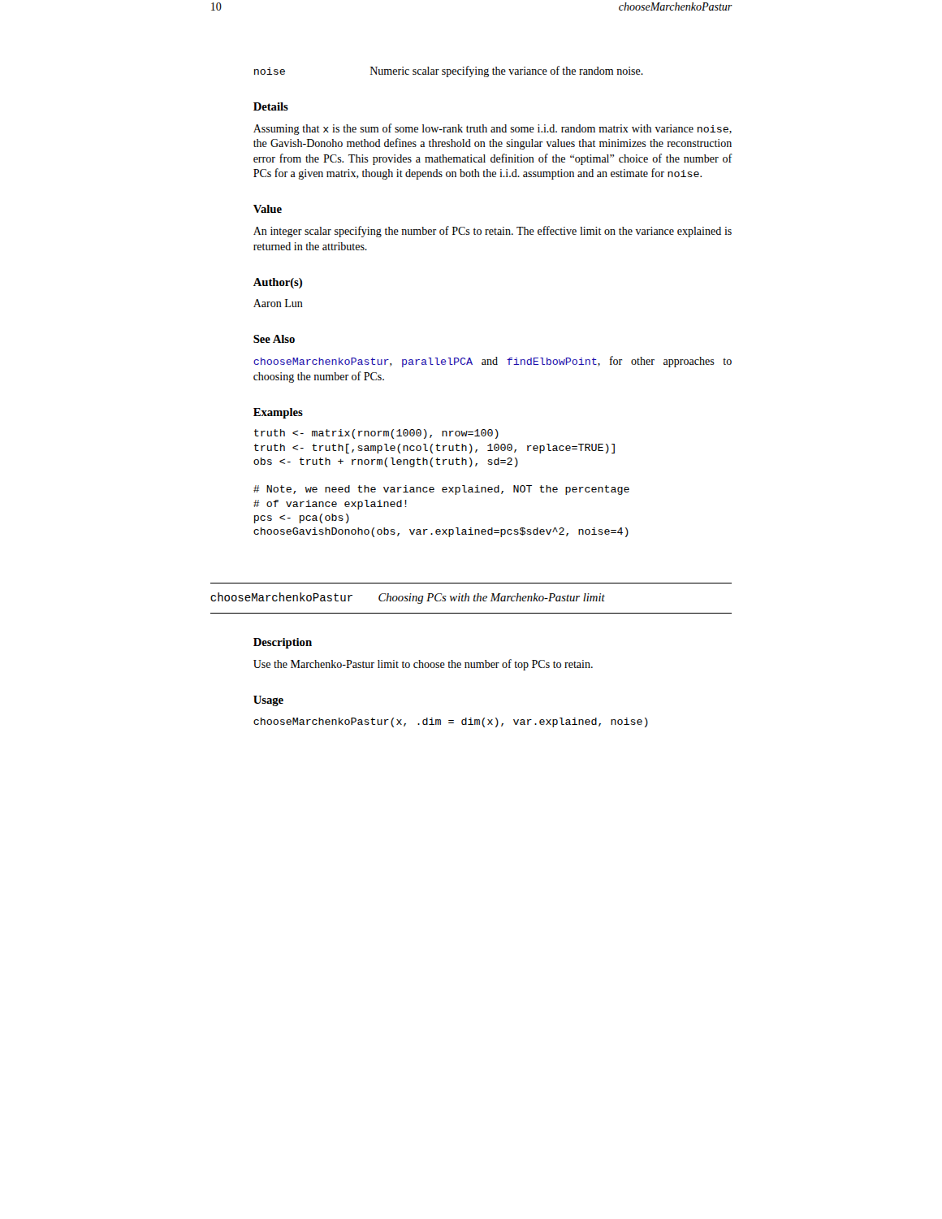10 chooseMarchenkoPastur
noise
Numeric scalar specifying the variance of the random noise.
Details
Assuming that x is the sum of some low-rank truth and some i.i.d. random matrix with variance noise, the Gavish-Donoho method defines a threshold on the singular values that minimizes the reconstruction error from the PCs. This provides a mathematical definition of the “optimal” choice of the number of PCs for a given matrix, though it depends on both the i.i.d. assumption and an estimate for noise.
Value
An integer scalar specifying the number of PCs to retain. The effective limit on the variance explained is returned in the attributes.
Author(s)
Aaron Lun
See Also
chooseMarchenkoPastur, parallelPCA and findElbowPoint, for other approaches to choosing the number of PCs.
Examples
truth <- matrix(rnorm(1000), nrow=100)
truth <- truth[,sample(ncol(truth), 1000, replace=TRUE)]
obs <- truth + rnorm(length(truth), sd=2)

# Note, we need the variance explained, NOT the percentage
# of variance explained!
pcs <- pca(obs)
chooseGavishDonoho(obs, var.explained=pcs$sdev^2, noise=4)
chooseMarchenkoPastur Choosing PCs with the Marchenko-Pastur limit
Description
Use the Marchenko-Pastur limit to choose the number of top PCs to retain.
Usage
chooseMarchenkoPastur(x, .dim = dim(x), var.explained, noise)